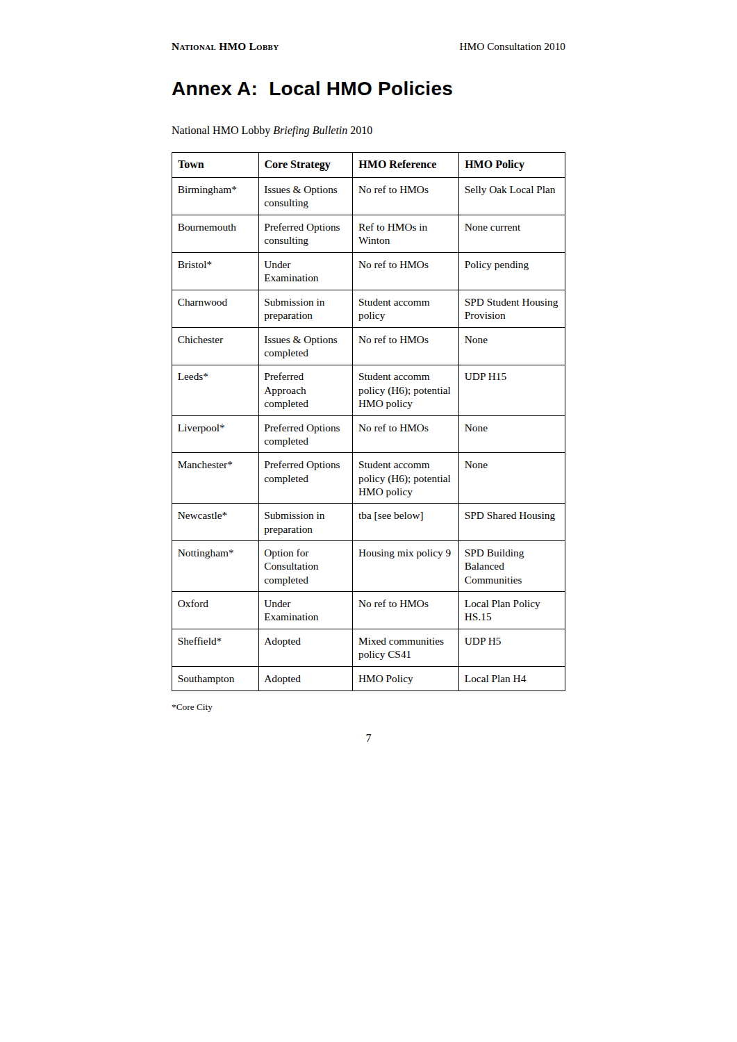National HMO Lobby
HMO Consultation 2010
Annex A: Local HMO Policies
National HMO Lobby Briefing Bulletin 2010
| Town | Core Strategy | HMO Reference | HMO Policy |
| --- | --- | --- | --- |
| Birmingham* | Issues & Options consulting | No ref to HMOs | Selly Oak Local Plan |
| Bournemouth | Preferred Options consulting | Ref to HMOs in Winton | None current |
| Bristol* | Under Examination | No ref to HMOs | Policy pending |
| Charnwood | Submission in preparation | Student accomm policy | SPD Student Housing Provision |
| Chichester | Issues & Options completed | No ref to HMOs | None |
| Leeds* | Preferred Approach completed | Student accomm policy (H6); potential HMO policy | UDP H15 |
| Liverpool* | Preferred Options completed | No ref to HMOs | None |
| Manchester* | Preferred Options completed | Student accomm policy (H6); potential HMO policy | None |
| Newcastle* | Submission in preparation | tba [see below] | SPD Shared Housing |
| Nottingham* | Option for Consultation completed | Housing mix policy 9 | SPD Building Balanced Communities |
| Oxford | Under Examination | No ref to HMOs | Local Plan Policy HS.15 |
| Sheffield* | Adopted | Mixed communities policy CS41 | UDP H5 |
| Southampton | Adopted | HMO Policy | Local Plan H4 |
*Core City
7